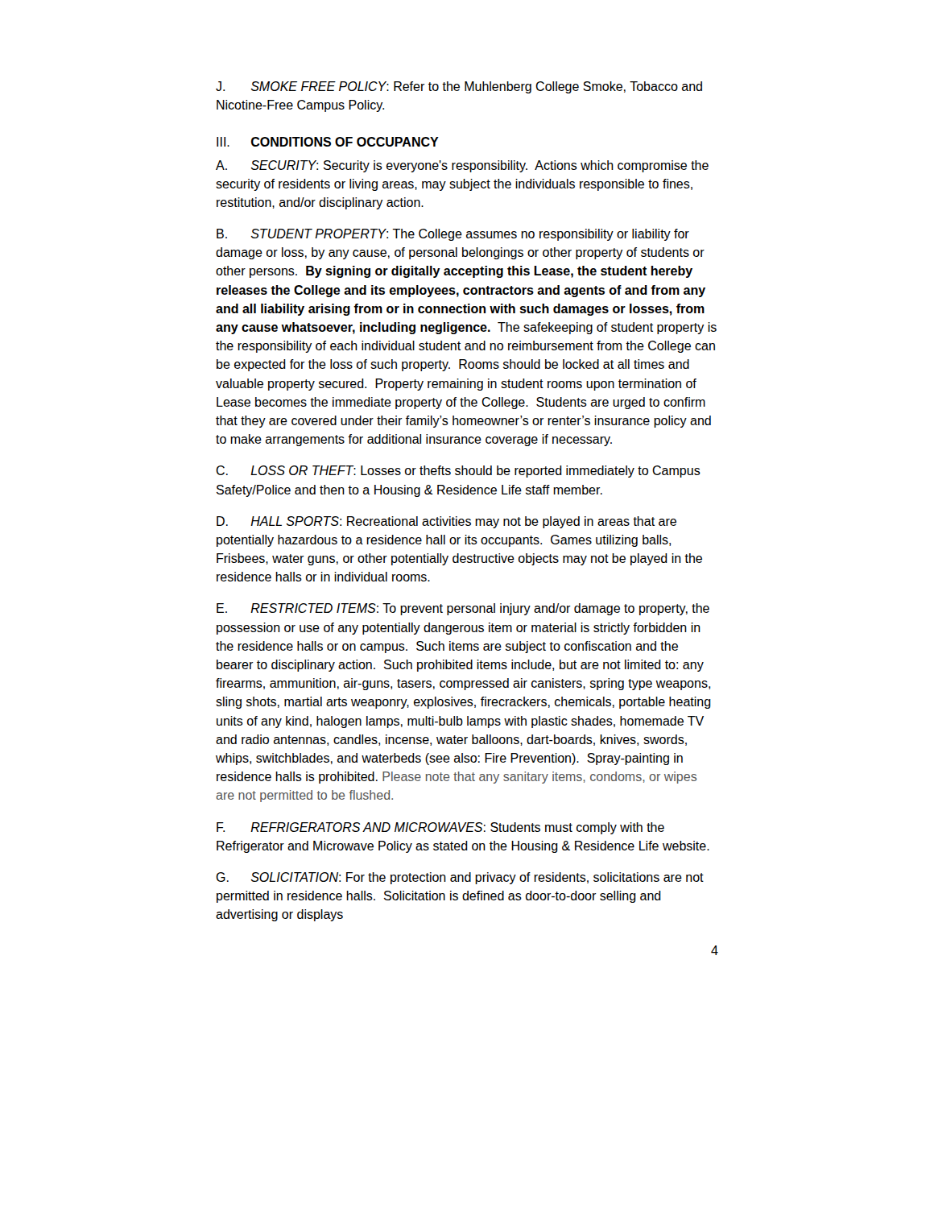J. SMOKE FREE POLICY: Refer to the Muhlenberg College Smoke, Tobacco and Nicotine-Free Campus Policy.
III. CONDITIONS OF OCCUPANCY
A. SECURITY: Security is everyone's responsibility. Actions which compromise the security of residents or living areas, may subject the individuals responsible to fines, restitution, and/or disciplinary action.
B. STUDENT PROPERTY: The College assumes no responsibility or liability for damage or loss, by any cause, of personal belongings or other property of students or other persons. By signing or digitally accepting this Lease, the student hereby releases the College and its employees, contractors and agents of and from any and all liability arising from or in connection with such damages or losses, from any cause whatsoever, including negligence. The safekeeping of student property is the responsibility of each individual student and no reimbursement from the College can be expected for the loss of such property. Rooms should be locked at all times and valuable property secured. Property remaining in student rooms upon termination of Lease becomes the immediate property of the College. Students are urged to confirm that they are covered under their family’s homeowner’s or renter’s insurance policy and to make arrangements for additional insurance coverage if necessary.
C. LOSS OR THEFT: Losses or thefts should be reported immediately to Campus Safety/Police and then to a Housing & Residence Life staff member.
D. HALL SPORTS: Recreational activities may not be played in areas that are potentially hazardous to a residence hall or its occupants. Games utilizing balls, Frisbees, water guns, or other potentially destructive objects may not be played in the residence halls or in individual rooms.
E. RESTRICTED ITEMS: To prevent personal injury and/or damage to property, the possession or use of any potentially dangerous item or material is strictly forbidden in the residence halls or on campus. Such items are subject to confiscation and the bearer to disciplinary action. Such prohibited items include, but are not limited to: any firearms, ammunition, air‑guns, tasers, compressed air canisters, spring type weapons, sling shots, martial arts weaponry, explosives, firecrackers, chemicals, portable heating units of any kind, halogen lamps, multi-bulb lamps with plastic shades, homemade TV and radio antennas, candles, incense, water balloons, dart‑boards, knives, swords, whips, switchblades, and waterbeds (see also: Fire Prevention). Spray-painting in residence halls is prohibited. Please note that any sanitary items, condoms, or wipes are not permitted to be flushed.
F. REFRIGERATORS AND MICROWAVES: Students must comply with the Refrigerator and Microwave Policy as stated on the Housing & Residence Life website.
G. SOLICITATION: For the protection and privacy of residents, solicitations are not permitted in residence halls. Solicitation is defined as door‑to‑door selling and advertising or displays
4